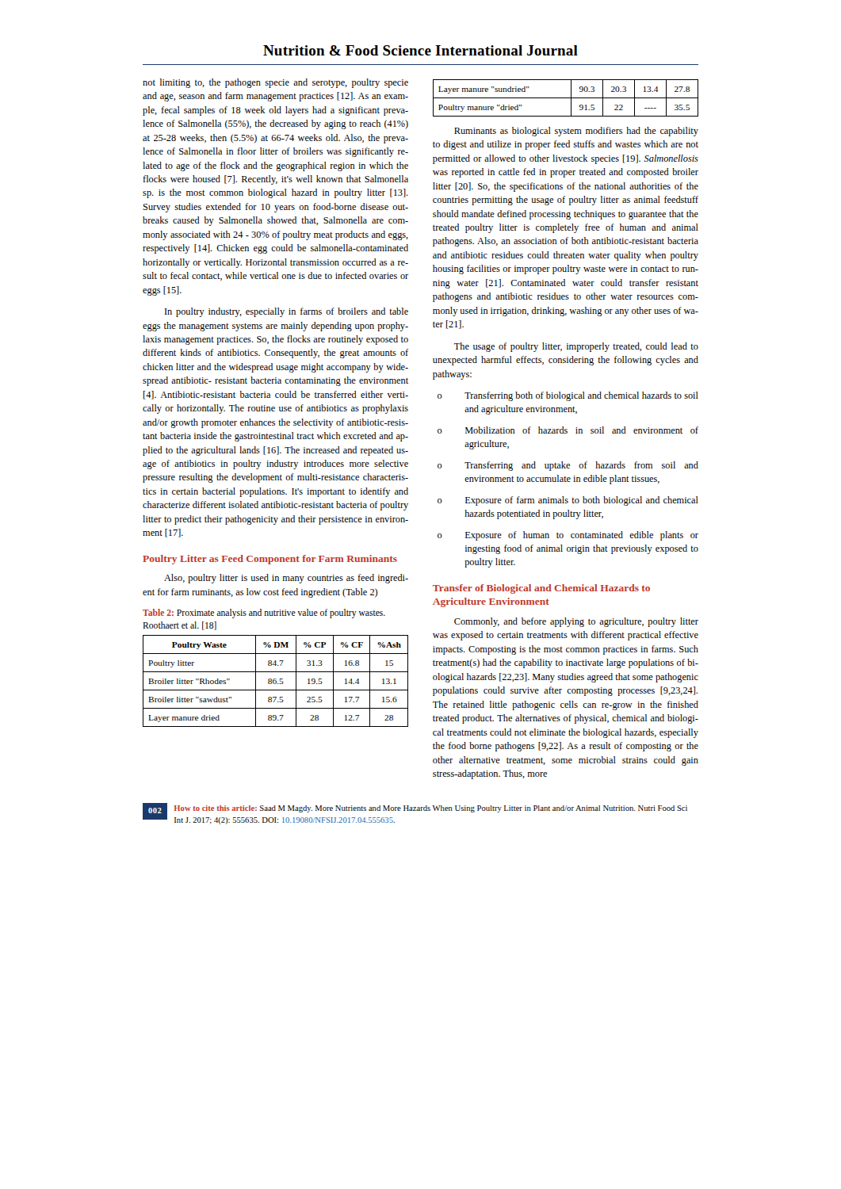Nutrition & Food Science International Journal
not limiting to, the pathogen specie and serotype, poultry specie and age, season and farm management practices [12]. As an example, fecal samples of 18 week old layers had a significant prevalence of Salmonella (55%), the decreased by aging to reach (41%) at 25-28 weeks, then (5.5%) at 66-74 weeks old. Also, the prevalence of Salmonella in floor litter of broilers was significantly related to age of the flock and the geographical region in which the flocks were housed [7]. Recently, it's well known that Salmonella sp. is the most common biological hazard in poultry litter [13]. Survey studies extended for 10 years on food-borne disease outbreaks caused by Salmonella showed that, Salmonella are commonly associated with 24 - 30% of poultry meat products and eggs, respectively [14]. Chicken egg could be salmonella-contaminated horizontally or vertically. Horizontal transmission occurred as a result to fecal contact, while vertical one is due to infected ovaries or eggs [15].
In poultry industry, especially in farms of broilers and table eggs the management systems are mainly depending upon prophylaxis management practices. So, the flocks are routinely exposed to different kinds of antibiotics. Consequently, the great amounts of chicken litter and the widespread usage might accompany by widespread antibiotic- resistant bacteria contaminating the environment [4]. Antibiotic-resistant bacteria could be transferred either vertically or horizontally. The routine use of antibiotics as prophylaxis and/or growth promoter enhances the selectivity of antibiotic-resistant bacteria inside the gastrointestinal tract which excreted and applied to the agricultural lands [16]. The increased and repeated usage of antibiotics in poultry industry introduces more selective pressure resulting the development of multi-resistance characteristics in certain bacterial populations. It's important to identify and characterize different isolated antibiotic-resistant bacteria of poultry litter to predict their pathogenicity and their persistence in environment [17].
Poultry Litter as Feed Component for Farm Ruminants
Also, poultry litter is used in many countries as feed ingredient for farm ruminants, as low cost feed ingredient (Table 2)
Table 2: Proximate analysis and nutritive value of poultry wastes. Roothaert et al. [18]
| Poultry Waste | % DM | % CP | % CF | %Ash |
| --- | --- | --- | --- | --- |
| Poultry litter | 84.7 | 31.3 | 16.8 | 15 |
| Broiler litter "Rhodes" | 86.5 | 19.5 | 14.4 | 13.1 |
| Broiler litter "sawdust" | 87.5 | 25.5 | 17.7 | 15.6 |
| Layer manure dried | 89.7 | 28 | 12.7 | 28 |
| Layer manure "sundried" | 90.3 | 20.3 | 13.4 | 27.8 |
| Poultry manure "dried" | 91.5 | 22 | ---- | 35.5 |
Ruminants as biological system modifiers had the capability to digest and utilize in proper feed stuffs and wastes which are not permitted or allowed to other livestock species [19]. Salmonellosis was reported in cattle fed in proper treated and composted broiler litter [20]. So, the specifications of the national authorities of the countries permitting the usage of poultry litter as animal feedstuff should mandate defined processing techniques to guarantee that the treated poultry litter is completely free of human and animal pathogens. Also, an association of both antibiotic-resistant bacteria and antibiotic residues could threaten water quality when poultry housing facilities or improper poultry waste were in contact to running water [21]. Contaminated water could transfer resistant pathogens and antibiotic residues to other water resources commonly used in irrigation, drinking, washing or any other uses of water [21].
The usage of poultry litter, improperly treated, could lead to unexpected harmful effects, considering the following cycles and pathways:
Transferring both of biological and chemical hazards to soil and agriculture environment,
Mobilization of hazards in soil and environment of agriculture,
Transferring and uptake of hazards from soil and environment to accumulate in edible plant tissues,
Exposure of farm animals to both biological and chemical hazards potentiated in poultry litter,
Exposure of human to contaminated edible plants or ingesting food of animal origin that previously exposed to poultry litter.
Transfer of Biological and Chemical Hazards to Agriculture Environment
Commonly, and before applying to agriculture, poultry litter was exposed to certain treatments with different practical effective impacts. Composting is the most common practices in farms. Such treatment(s) had the capability to inactivate large populations of biological hazards [22,23]. Many studies agreed that some pathogenic populations could survive after composting processes [9,23,24]. The retained little pathogenic cells can re-grow in the finished treated product. The alternatives of physical, chemical and biological treatments could not eliminate the biological hazards, especially the food borne pathogens [9,22]. As a result of composting or the other alternative treatment, some microbial strains could gain stress-adaptation. Thus, more
002
How to cite this article: Saad M Magdy. More Nutrients and More Hazards When Using Poultry Litter in Plant and/or Animal Nutrition. Nutri Food Sci Int J. 2017; 4(2): 555635. DOI: 10.19080/NFSIJ.2017.04.555635.